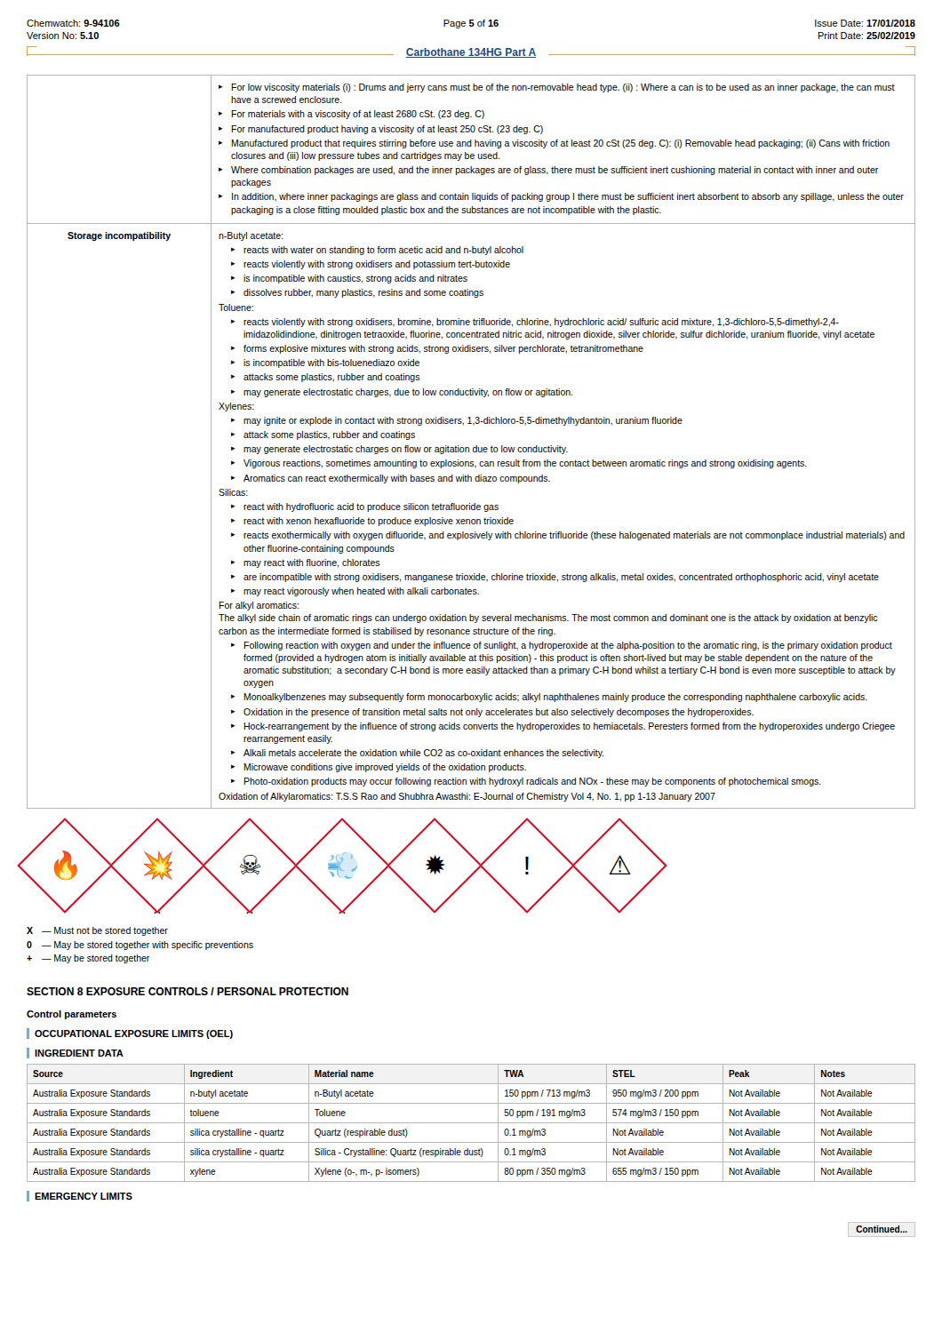Chemwatch: 9-94106
Page 5 of 16
Issue Date: 17/01/2018
Version No: 5.10
Print Date: 25/02/2019
Carbothane 134HG Part A
| | For low viscosity materials (i) : Drums and jerry cans must be of the non-removable head type. (ii) : Where a can is to be used as an inner package, the can must have a screwed enclosure. For materials with a viscosity of at least 2680 cSt. (23 deg. C) For manufactured product having a viscosity of at least 250 cSt. (23 deg. C) Manufactured product that requires stirring before use and having a viscosity of at least 20 cSt (25 deg. C): (i) Removable head packaging; (ii) Cans with friction closures and (iii) low pressure tubes and cartridges may be used. Where combination packages are used, and the inner packages are of glass, there must be sufficient inert cushioning material in contact with inner and outer packages In addition, where inner packagings are glass and contain liquids of packing group I there must be sufficient inert absorbent to absorb any spillage, unless the outer packaging is a close fitting moulded plastic box and the substances are not incompatible with the plastic. |
| Storage incompatibility | n-Butyl acetate: reacts with water on standing to form acetic acid and n-butyl alcohol reacts violently with strong oxidisers and potassium tert-butoxide is incompatible with caustics, strong acids and nitrates dissolves rubber, many plastics, resins and some coatings Toluene: reacts violently with strong oxidisers, bromine, bromine trifluoride, chlorine, hydrochloric acid/ sulfuric acid mixture, 1,3-dichloro-5,5-dimethyl-2,4-imidazolidindione, dinitrogen tetraoxide, fluorine, concentrated nitric acid, nitrogen dioxide, silver chloride, sulfur dichloride, uranium fluoride, vinyl acetate forms explosive mixtures with strong acids, strong oxidisers, silver perchlorate, tetranitromethane is incompatible with bis-toluenediazo oxide attacks some plastics, rubber and coatings may generate electrostatic charges, due to low conductivity, on flow or agitation. Xylenes: may ignite or explode in contact with strong oxidisers, 1,3-dichloro-5,5-dimethylhydantoin, uranium fluoride attack some plastics, rubber and coatings may generate electrostatic charges on flow or agitation due to low conductivity. Vigorous reactions, sometimes amounting to explosions, can result from the contact between aromatic rings and strong oxidising agents. Aromatics can react exothermically with bases and with diazo compounds. Silicas: react with hydrofluoric acid to produce silicon tetrafluoride gas react with xenon hexafluoride to produce explosive xenon trioxide reacts exothermically with oxygen difluoride, and explosively with chlorine trifluoride (these halogenated materials are not commonplace industrial materials) and other fluorine-containing compounds may react with fluorine, chlorates are incompatible with strong oxidisers, manganese trioxide, chlorine trioxide, strong alkalis, metal oxides, concentrated orthophosphoric acid, vinyl acetate may react vigorously when heated with alkali carbonates. For alkyl aromatics: The alkyl side chain of aromatic rings can undergo oxidation by several mechanisms. The most common and dominant one is the attack by oxidation at benzylic carbon as the intermediate formed is stabilised by resonance structure of the ring. Following reaction with oxygen and under the influence of sunlight, a hydroperoxide at the alpha-position to the aromatic ring, is the primary oxidation product formed (provided a hydrogen atom is initially available at this position) - this product is often short-lived but may be stable dependent on the nature of the aromatic substitution; a secondary C-H bond is more easily attacked than a primary C-H bond whilst a tertiary C-H bond is even more susceptible to attack by oxygen Monoalkylbenzenes may subsequently form monocarboxylic acids; alkyl naphthalenes mainly produce the corresponding naphthalene carboxylic acids. Oxidation in the presence of transition metal salts not only accelerates but also selectively decomposes the hydroperoxides. Hock-rearrangement by the influence of strong acids converts the hydroperoxides to hemiacetals. Peresters formed from the hydroperoxides undergo Criegee rearrangement easily. Alkali metals accelerate the oxidation while CO2 as co-oxidant enhances the selectivity. Microwave conditions give improved yields of the oxidation products. Photo-oxidation products may occur following reaction with hydroxyl radicals and NOx - these may be components of photochemical smogs. Oxidation of Alkylaromatics: T.S.S Rao and Shubhra Awasthi: E-Journal of Chemistry Vol 4, No. 1, pp 1-13 January 2007 |
🔥
+
💥
X
☠
X
💨
X
✹
+
!
+
⚠
+
X — Must not be stored together
0 — May be stored together with specific preventions
+ — May be stored together
SECTION 8 EXPOSURE CONTROLS / PERSONAL PROTECTION
Control parameters
OCCUPATIONAL EXPOSURE LIMITS (OEL)
INGREDIENT DATA
| Source | Ingredient | Material name | TWA | STEL | Peak | Notes |
| --- | --- | --- | --- | --- | --- | --- |
| Australia Exposure Standards | n-butyl acetate | n-Butyl acetate | 150 ppm / 713 mg/m3 | 950 mg/m3 / 200 ppm | Not Available | Not Available |
| Australia Exposure Standards | toluene | Toluene | 50 ppm / 191 mg/m3 | 574 mg/m3 / 150 ppm | Not Available | Not Available |
| Australia Exposure Standards | silica crystalline - quartz | Quartz (respirable dust) | 0.1 mg/m3 | Not Available | Not Available | Not Available |
| Australia Exposure Standards | silica crystalline - quartz | Silica - Crystalline: Quartz (respirable dust) | 0.1 mg/m3 | Not Available | Not Available | Not Available |
| Australia Exposure Standards | xylene | Xylene (o-, m-, p- isomers) | 80 ppm / 350 mg/m3 | 655 mg/m3 / 150 ppm | Not Available | Not Available |
EMERGENCY LIMITS
Continued...